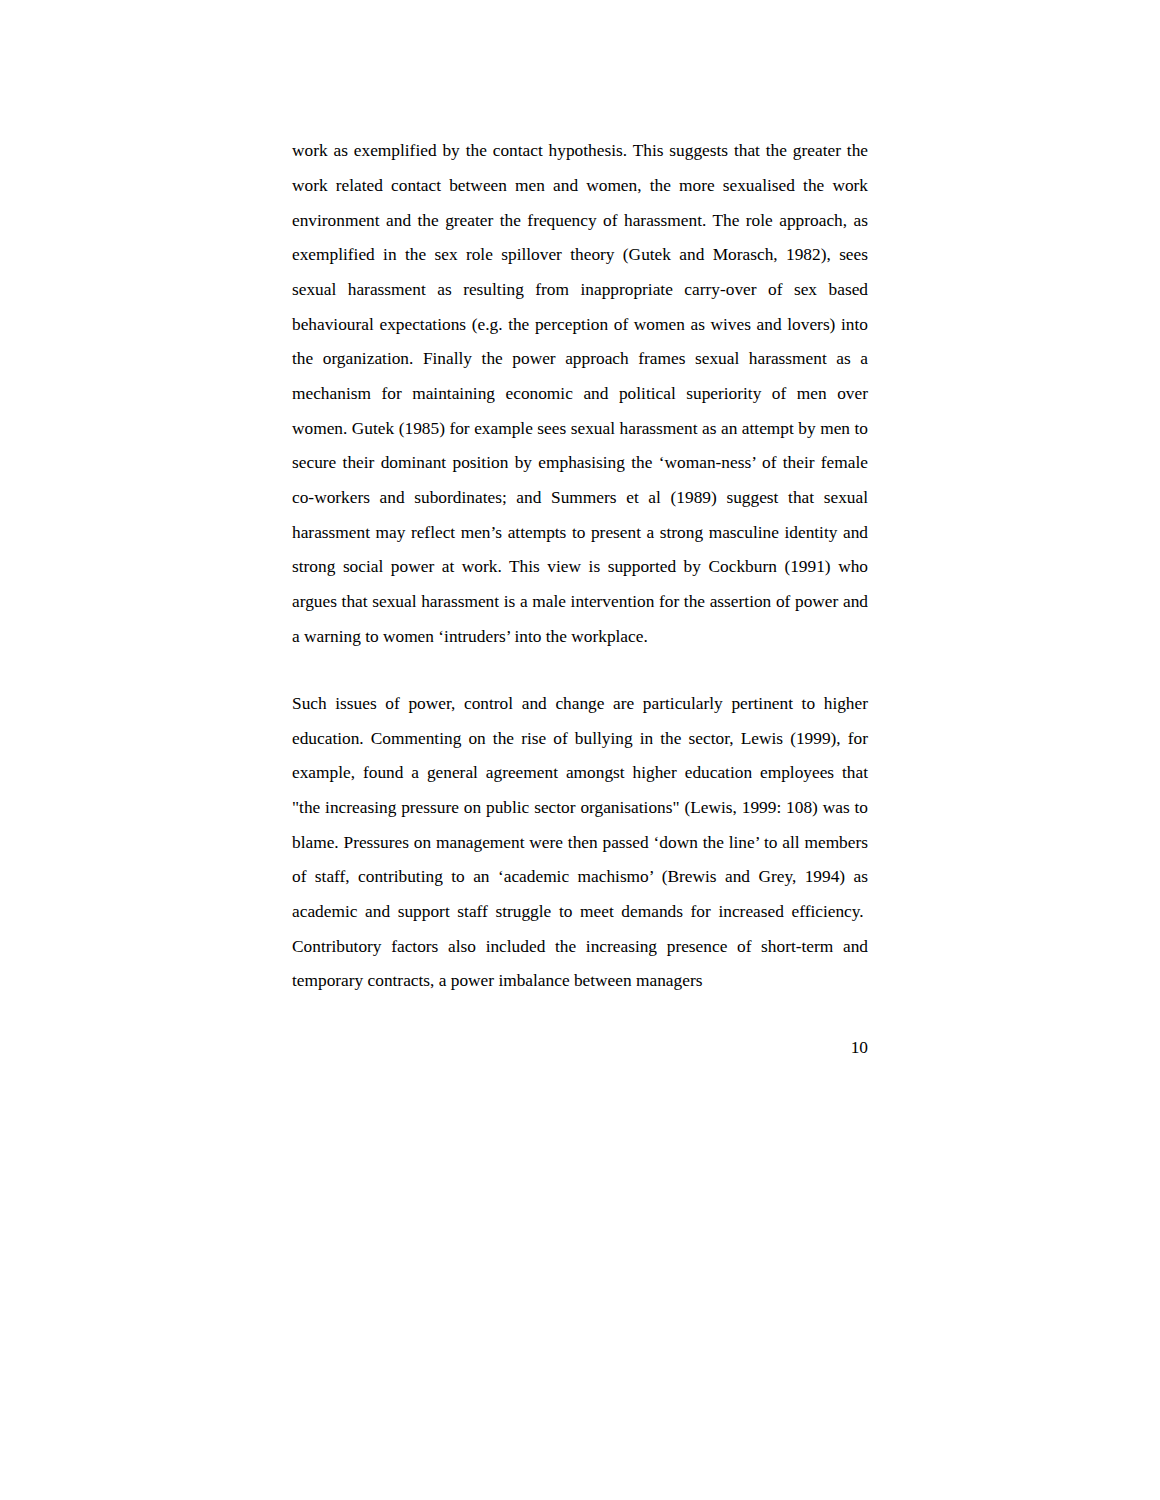work as exemplified by the contact hypothesis. This suggests that the greater the work related contact between men and women, the more sexualised the work environment and the greater the frequency of harassment. The role approach, as exemplified in the sex role spillover theory (Gutek and Morasch, 1982), sees sexual harassment as resulting from inappropriate carry-over of sex based behavioural expectations (e.g. the perception of women as wives and lovers) into the organization. Finally the power approach frames sexual harassment as a mechanism for maintaining economic and political superiority of men over women. Gutek (1985) for example sees sexual harassment as an attempt by men to secure their dominant position by emphasising the ‘woman-ness’ of their female co-workers and subordinates; and Summers et al (1989) suggest that sexual harassment may reflect men’s attempts to present a strong masculine identity and strong social power at work. This view is supported by Cockburn (1991) who argues that sexual harassment is a male intervention for the assertion of power and a warning to women ‘intruders’ into the workplace.
Such issues of power, control and change are particularly pertinent to higher education. Commenting on the rise of bullying in the sector, Lewis (1999), for example, found a general agreement amongst higher education employees that "the increasing pressure on public sector organisations" (Lewis, 1999: 108) was to blame. Pressures on management were then passed ‘down the line’ to all members of staff, contributing to an ‘academic machismo’ (Brewis and Grey, 1994) as academic and support staff struggle to meet demands for increased efficiency. Contributory factors also included the increasing presence of short-term and temporary contracts, a power imbalance between managers
10